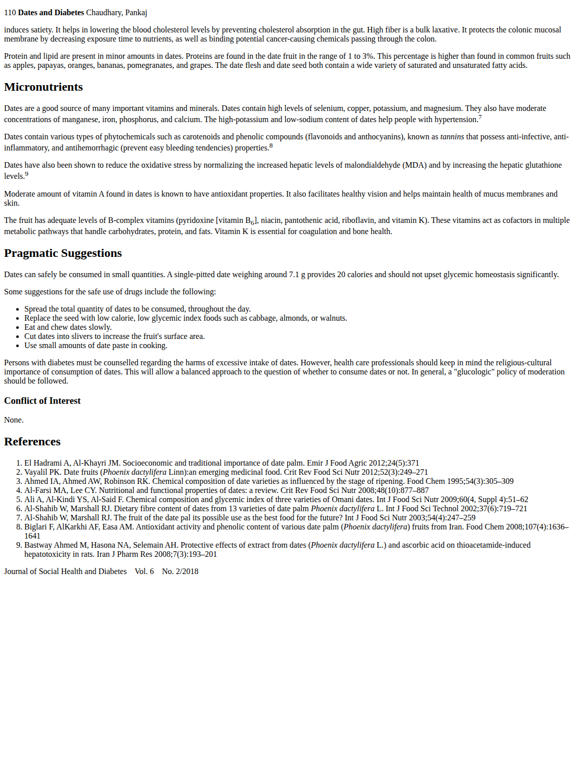110 Dates and Diabetes Chaudhary, Pankaj
induces satiety. It helps in lowering the blood cholesterol levels by preventing cholesterol absorption in the gut. High fiber is a bulk laxative. It protects the colonic mucosal membrane by decreasing exposure time to nutrients, as well as binding potential cancer-causing chemicals passing through the colon.
Protein and lipid are present in minor amounts in dates. Proteins are found in the date fruit in the range of 1 to 3%. This percentage is higher than found in common fruits such as apples, papayas, oranges, bananas, pomegranates, and grapes. The date flesh and date seed both contain a wide variety of saturated and unsaturated fatty acids.
Micronutrients
Dates are a good source of many important vitamins and minerals. Dates contain high levels of selenium, copper, potassium, and magnesium. They also have moderate concentrations of manganese, iron, phosphorus, and calcium. The high-potassium and low-sodium content of dates help people with hypertension.7
Dates contain various types of phytochemicals such as carotenoids and phenolic compounds (flavonoids and anthocyanins), known as tannins that possess anti-infective, anti-inflammatory, and antihemorrhagic (prevent easy bleeding tendencies) properties.8
Dates have also been shown to reduce the oxidative stress by normalizing the increased hepatic levels of malondialdehyde (MDA) and by increasing the hepatic glutathione levels.9
Moderate amount of vitamin A found in dates is known to have antioxidant properties. It also facilitates healthy vision and helps maintain health of mucus membranes and skin.
The fruit has adequate levels of B-complex vitamins (pyridoxine [vitamin B6], niacin, pantothenic acid, riboflavin, and vitamin K). These vitamins act as cofactors in multiple metabolic pathways that handle carbohydrates, protein, and fats. Vitamin K is essential for coagulation and bone health.
Pragmatic Suggestions
Dates can safely be consumed in small quantities. A single-pitted date weighing around 7.1 g provides 20 calories and should not upset glycemic homeostasis significantly.
Some suggestions for the safe use of drugs include the following:
Spread the total quantity of dates to be consumed, throughout the day.
Replace the seed with low calorie, low glycemic index foods such as cabbage, almonds, or walnuts.
Eat and chew dates slowly.
Cut dates into slivers to increase the fruit's surface area.
Use small amounts of date paste in cooking.
Persons with diabetes must be counselled regarding the harms of excessive intake of dates. However, health care professionals should keep in mind the religious-cultural importance of consumption of dates. This will allow a balanced approach to the question of whether to consume dates or not. In general, a "glucologic" policy of moderation should be followed.
Conflict of Interest
None.
References
El Hadrami A, Al-Khayri JM. Socioeconomic and traditional importance of date palm. Emir J Food Agric 2012;24(5):371
Vayalil PK. Date fruits (Phoenix dactylifera Linn):an emerging medicinal food. Crit Rev Food Sci Nutr 2012;52(3):249–271
Ahmed IA, Ahmed AW, Robinson RK. Chemical composition of date varieties as influenced by the stage of ripening. Food Chem 1995;54(3):305–309
Al-Farsi MA, Lee CY. Nutritional and functional properties of dates: a review. Crit Rev Food Sci Nutr 2008;48(10):877–887
Ali A, Al-Kindi YS, Al-Said F. Chemical composition and glycemic index of three varieties of Omani dates. Int J Food Sci Nutr 2009;60(4, Suppl 4):51–62
Al-Shahib W, Marshall RJ. Dietary fibre content of dates from 13 varieties of date palm Phoenix dactylifera L. Int J Food Sci Technol 2002;37(6):719–721
Al-Shahib W, Marshall RJ. The fruit of the date pal its possible use as the best food for the future? Int J Food Sci Nutr 2003;54(4):247–259
Biglari F, AlKarkhi AF, Easa AM. Antioxidant activity and phenolic content of various date palm (Phoenix dactylifera) fruits from Iran. Food Chem 2008;107(4):1636–1641
Bastway Ahmed M, Hasona NA, Selemain AH. Protective effects of extract from dates (Phoenix dactylifera L.) and ascorbic acid on thioacetamide-induced hepatotoxicity in rats. Iran J Pharm Res 2008;7(3):193–201
Journal of Social Health and Diabetes Vol. 6 No. 2/2018